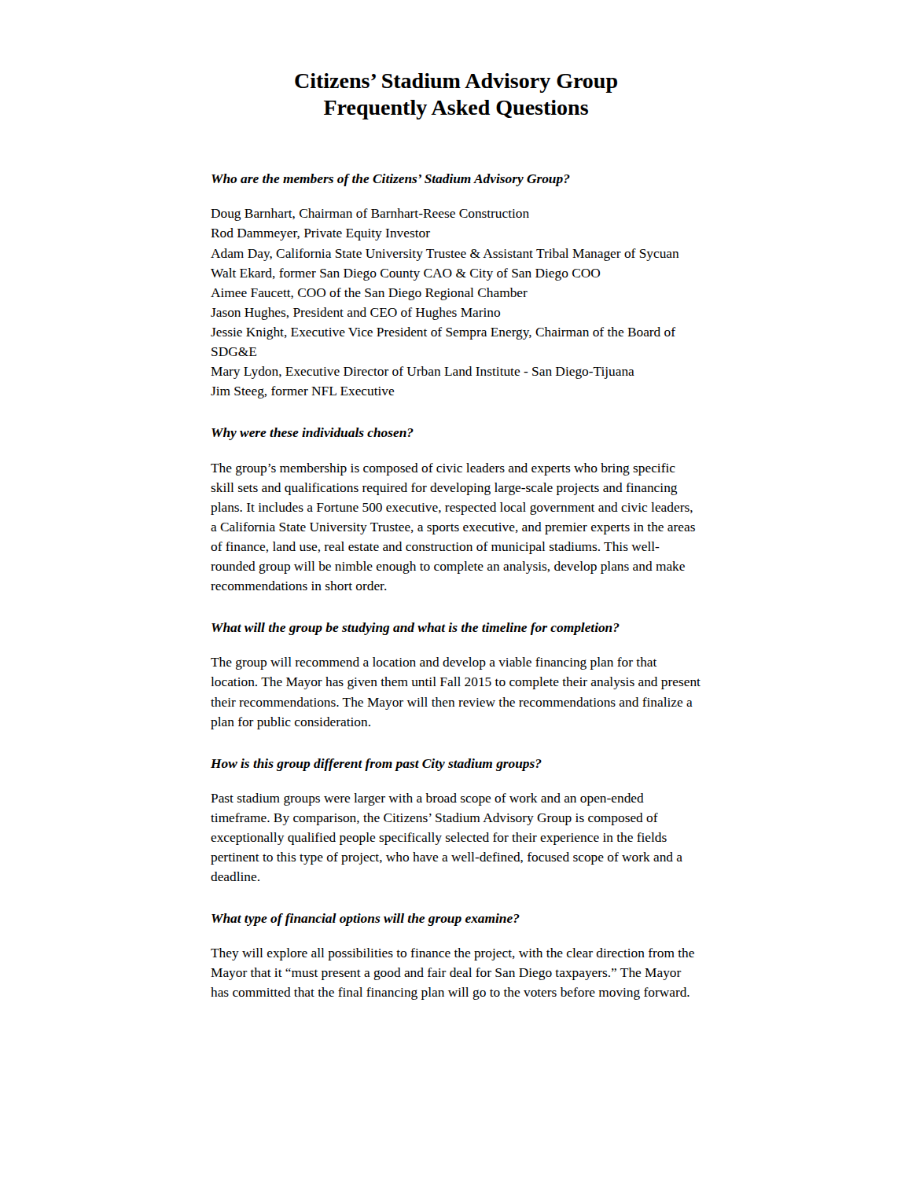Citizens’ Stadium Advisory Group
Frequently Asked Questions
Who are the members of the Citizens’ Stadium Advisory Group?
Doug Barnhart, Chairman of Barnhart-Reese Construction
Rod Dammeyer, Private Equity Investor
Adam Day, California State University Trustee & Assistant Tribal Manager of Sycuan
Walt Ekard, former San Diego County CAO & City of San Diego COO
Aimee Faucett, COO of the San Diego Regional Chamber
Jason Hughes, President and CEO of Hughes Marino
Jessie Knight, Executive Vice President of Sempra Energy, Chairman of the Board of SDG&E
Mary Lydon, Executive Director of Urban Land Institute - San Diego-Tijuana
Jim Steeg, former NFL Executive
Why were these individuals chosen?
The group’s membership is composed of civic leaders and experts who bring specific skill sets and qualifications required for developing large-scale projects and financing plans. It includes a Fortune 500 executive, respected local government and civic leaders, a California State University Trustee, a sports executive, and premier experts in the areas of finance, land use, real estate and construction of municipal stadiums. This well-rounded group will be nimble enough to complete an analysis, develop plans and make recommendations in short order.
What will the group be studying and what is the timeline for completion?
The group will recommend a location and develop a viable financing plan for that location. The Mayor has given them until Fall 2015 to complete their analysis and present their recommendations. The Mayor will then review the recommendations and finalize a plan for public consideration.
How is this group different from past City stadium groups?
Past stadium groups were larger with a broad scope of work and an open-ended timeframe. By comparison, the Citizens’ Stadium Advisory Group is composed of exceptionally qualified people specifically selected for their experience in the fields pertinent to this type of project, who have a well-defined, focused scope of work and a deadline.
What type of financial options will the group examine?
They will explore all possibilities to finance the project, with the clear direction from the Mayor that it “must present a good and fair deal for San Diego taxpayers.” The Mayor has committed that the final financing plan will go to the voters before moving forward.